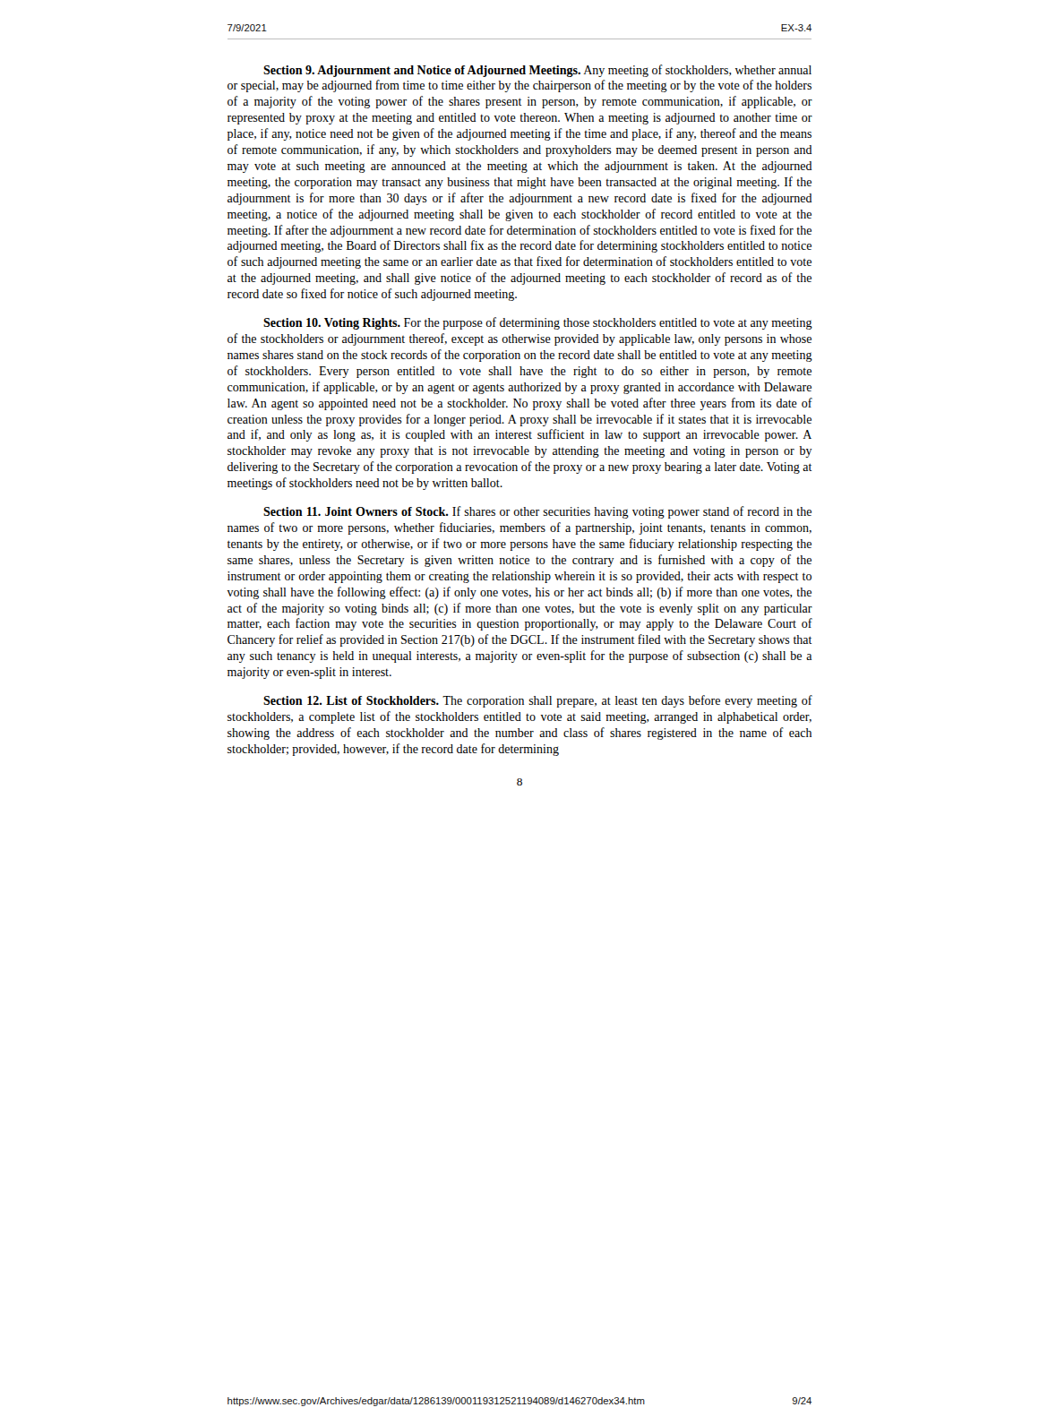7/9/2021 EX-3.4
Section 9. Adjournment and Notice of Adjourned Meetings. Any meeting of stockholders, whether annual or special, may be adjourned from time to time either by the chairperson of the meeting or by the vote of the holders of a majority of the voting power of the shares present in person, by remote communication, if applicable, or represented by proxy at the meeting and entitled to vote thereon. When a meeting is adjourned to another time or place, if any, notice need not be given of the adjourned meeting if the time and place, if any, thereof and the means of remote communication, if any, by which stockholders and proxyholders may be deemed present in person and may vote at such meeting are announced at the meeting at which the adjournment is taken. At the adjourned meeting, the corporation may transact any business that might have been transacted at the original meeting. If the adjournment is for more than 30 days or if after the adjournment a new record date is fixed for the adjourned meeting, a notice of the adjourned meeting shall be given to each stockholder of record entitled to vote at the meeting. If after the adjournment a new record date for determination of stockholders entitled to vote is fixed for the adjourned meeting, the Board of Directors shall fix as the record date for determining stockholders entitled to notice of such adjourned meeting the same or an earlier date as that fixed for determination of stockholders entitled to vote at the adjourned meeting, and shall give notice of the adjourned meeting to each stockholder of record as of the record date so fixed for notice of such adjourned meeting.
Section 10. Voting Rights. For the purpose of determining those stockholders entitled to vote at any meeting of the stockholders or adjournment thereof, except as otherwise provided by applicable law, only persons in whose names shares stand on the stock records of the corporation on the record date shall be entitled to vote at any meeting of stockholders. Every person entitled to vote shall have the right to do so either in person, by remote communication, if applicable, or by an agent or agents authorized by a proxy granted in accordance with Delaware law. An agent so appointed need not be a stockholder. No proxy shall be voted after three years from its date of creation unless the proxy provides for a longer period. A proxy shall be irrevocable if it states that it is irrevocable and if, and only as long as, it is coupled with an interest sufficient in law to support an irrevocable power. A stockholder may revoke any proxy that is not irrevocable by attending the meeting and voting in person or by delivering to the Secretary of the corporation a revocation of the proxy or a new proxy bearing a later date. Voting at meetings of stockholders need not be by written ballot.
Section 11. Joint Owners of Stock. If shares or other securities having voting power stand of record in the names of two or more persons, whether fiduciaries, members of a partnership, joint tenants, tenants in common, tenants by the entirety, or otherwise, or if two or more persons have the same fiduciary relationship respecting the same shares, unless the Secretary is given written notice to the contrary and is furnished with a copy of the instrument or order appointing them or creating the relationship wherein it is so provided, their acts with respect to voting shall have the following effect: (a) if only one votes, his or her act binds all; (b) if more than one votes, the act of the majority so voting binds all; (c) if more than one votes, but the vote is evenly split on any particular matter, each faction may vote the securities in question proportionally, or may apply to the Delaware Court of Chancery for relief as provided in Section 217(b) of the DGCL. If the instrument filed with the Secretary shows that any such tenancy is held in unequal interests, a majority or even-split for the purpose of subsection (c) shall be a majority or even-split in interest.
Section 12. List of Stockholders. The corporation shall prepare, at least ten days before every meeting of stockholders, a complete list of the stockholders entitled to vote at said meeting, arranged in alphabetical order, showing the address of each stockholder and the number and class of shares registered in the name of each stockholder; provided, however, if the record date for determining
8
https://www.sec.gov/Archives/edgar/data/1286139/000119312521194089/d146270dex34.htm 9/24